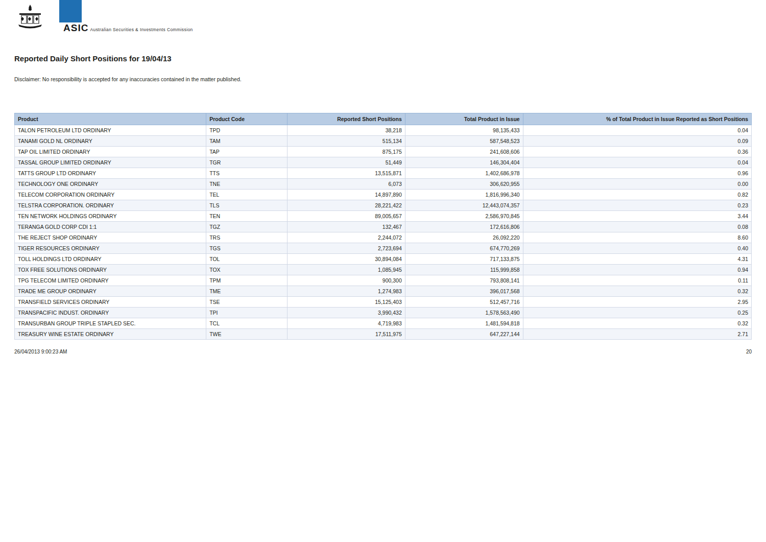ASIC Australian Securities & Investments Commission
Reported Daily Short Positions for 19/04/13
Disclaimer: No responsibility is accepted for any inaccuracies contained in the matter published.
| Product | Product Code | Reported Short Positions | Total Product in Issue | % of Total Product in Issue Reported as Short Positions |
| --- | --- | --- | --- | --- |
| TALON PETROLEUM LTD ORDINARY | TPD | 38,218 | 98,135,433 | 0.04 |
| TANAMI GOLD NL ORDINARY | TAM | 515,134 | 587,548,523 | 0.09 |
| TAP OIL LIMITED ORDINARY | TAP | 875,175 | 241,608,606 | 0.36 |
| TASSAL GROUP LIMITED ORDINARY | TGR | 51,449 | 146,304,404 | 0.04 |
| TATTS GROUP LTD ORDINARY | TTS | 13,515,871 | 1,402,686,978 | 0.96 |
| TECHNOLOGY ONE ORDINARY | TNE | 6,073 | 306,620,955 | 0.00 |
| TELECOM CORPORATION ORDINARY | TEL | 14,897,890 | 1,816,996,340 | 0.82 |
| TELSTRA CORPORATION. ORDINARY | TLS | 28,221,422 | 12,443,074,357 | 0.23 |
| TEN NETWORK HOLDINGS ORDINARY | TEN | 89,005,657 | 2,586,970,845 | 3.44 |
| TERANGA GOLD CORP CDI 1:1 | TGZ | 132,467 | 172,616,806 | 0.08 |
| THE REJECT SHOP ORDINARY | TRS | 2,244,072 | 26,092,220 | 8.60 |
| TIGER RESOURCES ORDINARY | TGS | 2,723,694 | 674,770,269 | 0.40 |
| TOLL HOLDINGS LTD ORDINARY | TOL | 30,894,084 | 717,133,875 | 4.31 |
| TOX FREE SOLUTIONS ORDINARY | TOX | 1,085,945 | 115,999,858 | 0.94 |
| TPG TELECOM LIMITED ORDINARY | TPM | 900,300 | 793,808,141 | 0.11 |
| TRADE ME GROUP ORDINARY | TME | 1,274,983 | 396,017,568 | 0.32 |
| TRANSFIELD SERVICES ORDINARY | TSE | 15,125,403 | 512,457,716 | 2.95 |
| TRANSPACIFIC INDUST. ORDINARY | TPI | 3,990,432 | 1,578,563,490 | 0.25 |
| TRANSURBAN GROUP TRIPLE STAPLED SEC. | TCL | 4,719,983 | 1,481,594,818 | 0.32 |
| TREASURY WINE ESTATE ORDINARY | TWE | 17,511,975 | 647,227,144 | 2.71 |
26/04/2013 9:00:23 AM 20